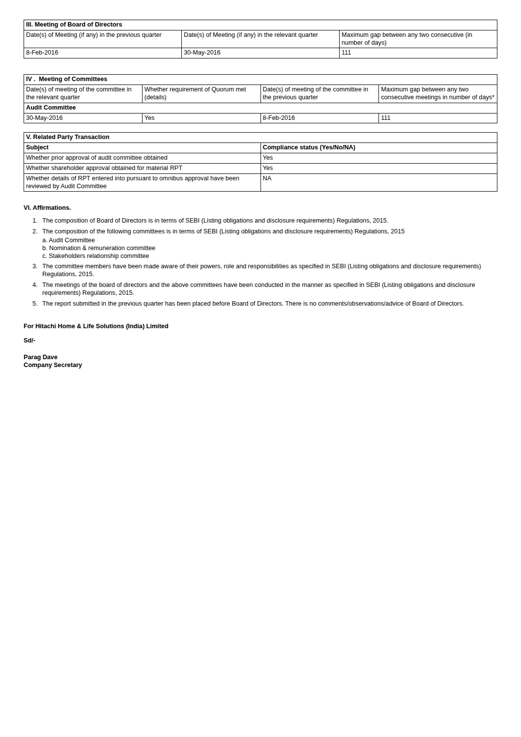| III. Meeting of Board of Directors |
| Date(s) of Meeting (if any) in the previous quarter | Date(s) of Meeting (if any) in the relevant quarter | Maximum gap between any two consecutive (in number of days) |
| 8-Feb-2016 | 30-May-2016 | 111 |
| IV . Meeting of Committees |
| Date(s) of meeting of the committee in the relevant quarter | Whether requirement of Quorum met (details) | Date(s) of meeting of the committee in the previous quarter | Maximum gap between any two consecutive meetings in number of days* |
| Audit Committee |
| 30-May-2016 | Yes | 8-Feb-2016 | 111 |
| V. Related Party Transaction |
| Subject | Compliance status (Yes/No/NA) |
| Whether prior approval of audit committee obtained | Yes |
| Whether shareholder approval obtained for material RPT | Yes |
| Whether details of RPT entered into pursuant to omnibus approval have been reviewed by Audit Committee | NA |
VI. Affirmations.
The composition of Board of Directors is in terms of SEBI (Listing obligations and disclosure requirements) Regulations, 2015.
The composition of the following committees is in terms of SEBI (Listing obligations and disclosure requirements) Regulations, 2015
a. Audit Committee
b. Nomination & remuneration committee
c. Stakeholders relationship committee
The committee members have been made aware of their powers, role and responsibilities as specified in SEBI (Listing obligations and disclosure requirements) Regulations, 2015.
The meetings of the board of directors and the above committees have been conducted in the manner as specified in SEBI (Listing obligations and disclosure requirements) Regulations, 2015.
The report submitted in the previous quarter has been placed before Board of Directors. There is no comments/observations/advice of Board of Directors.
For Hitachi Home & Life Solutions (India) Limited
Sd/-
Parag Dave
Company Secretary